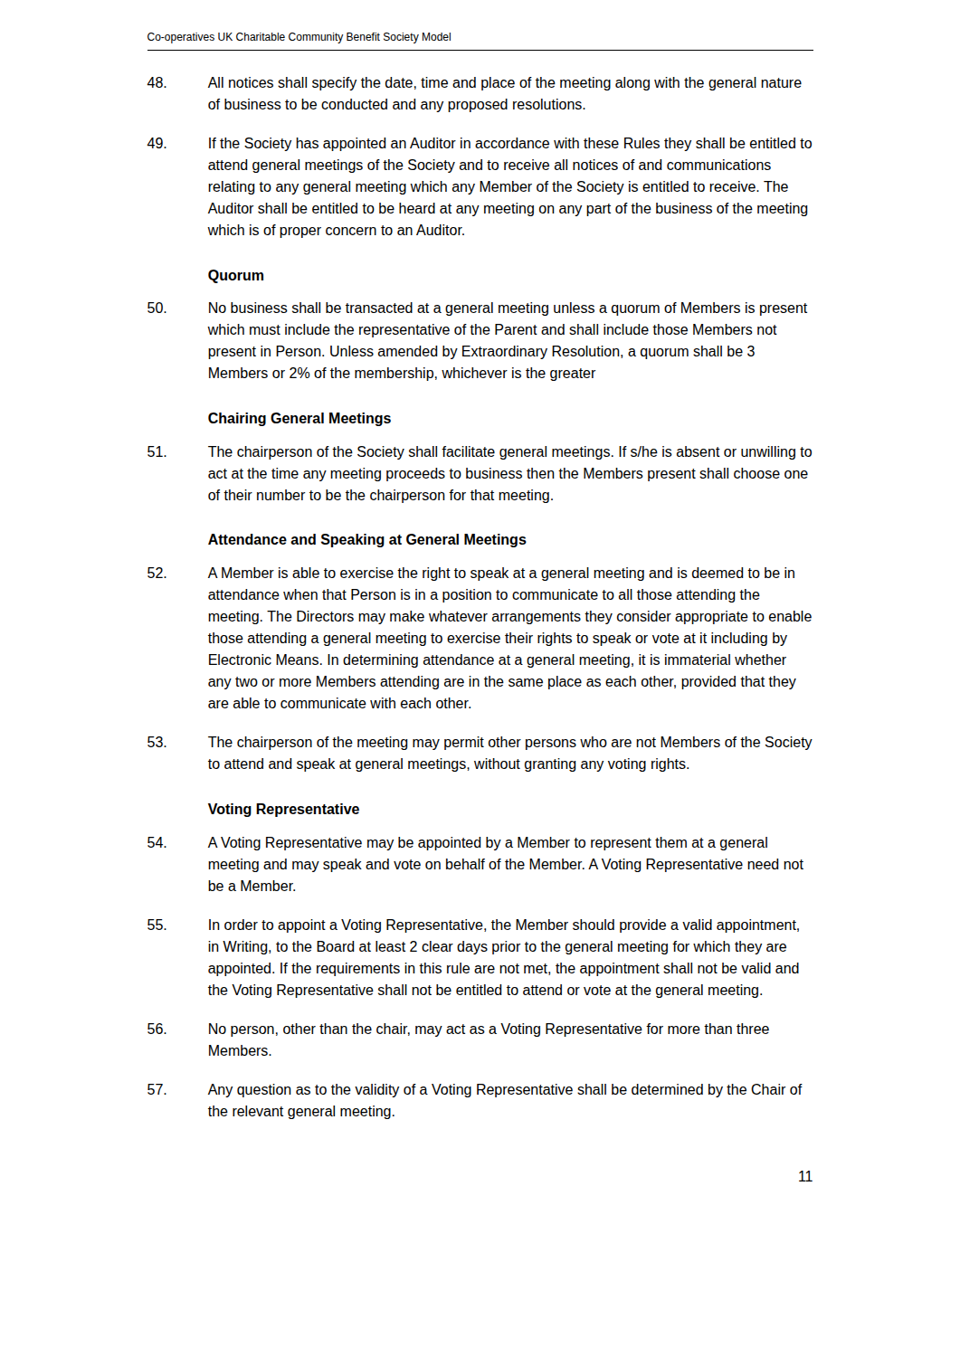Co-operatives UK Charitable Community Benefit Society Model
48. All notices shall specify the date, time and place of the meeting along with the general nature of business to be conducted and any proposed resolutions.
49. If the Society has appointed an Auditor in accordance with these Rules they shall be entitled to attend general meetings of the Society and to receive all notices of and communications relating to any general meeting which any Member of the Society is entitled to receive. The Auditor shall be entitled to be heard at any meeting on any part of the business of the meeting which is of proper concern to an Auditor.
Quorum
50. No business shall be transacted at a general meeting unless a quorum of Members is present which must include the representative of the Parent and shall include those Members not present in Person. Unless amended by Extraordinary Resolution, a quorum shall be 3 Members or 2% of the membership, whichever is the greater
Chairing General Meetings
51. The chairperson of the Society shall facilitate general meetings. If s/he is absent or unwilling to act at the time any meeting proceeds to business then the Members present shall choose one of their number to be the chairperson for that meeting.
Attendance and Speaking at General Meetings
52. A Member is able to exercise the right to speak at a general meeting and is deemed to be in attendance when that Person is in a position to communicate to all those attending the meeting. The Directors may make whatever arrangements they consider appropriate to enable those attending a general meeting to exercise their rights to speak or vote at it including by Electronic Means. In determining attendance at a general meeting, it is immaterial whether any two or more Members attending are in the same place as each other, provided that they are able to communicate with each other.
53. The chairperson of the meeting may permit other persons who are not Members of the Society to attend and speak at general meetings, without granting any voting rights.
Voting Representative
54. A Voting Representative may be appointed by a Member to represent them at a general meeting and may speak and vote on behalf of the Member. A Voting Representative need not be a Member.
55. In order to appoint a Voting Representative, the Member should provide a valid appointment, in Writing, to the Board at least 2 clear days prior to the general meeting for which they are appointed. If the requirements in this rule are not met, the appointment shall not be valid and the Voting Representative shall not be entitled to attend or vote at the general meeting.
56. No person, other than the chair, may act as a Voting Representative for more than three Members.
57. Any question as to the validity of a Voting Representative shall be determined by the Chair of the relevant general meeting.
11